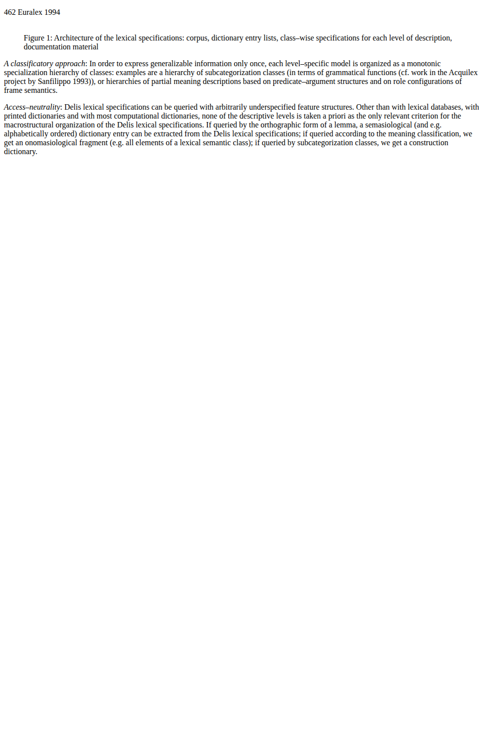462 Euralex 1994
Figure 1: Architecture of the lexical specifications: corpus, dictionary entry lists, class–wise specifications for each level of description, documentation material
A classificatory approach: In order to express generalizable information only once, each level–specific model is organized as a monotonic specialization hierarchy of classes: examples are a hierarchy of subcategorization classes (in terms of grammatical functions (cf. work in the Acquilex project by Sanfilippo 1993)), or hierarchies of partial meaning descriptions based on predicate–argument structures and on role configurations of frame semantics.
Access–neutrality: Delis lexical specifications can be queried with arbitrarily underspecified feature structures. Other than with lexical databases, with printed dictionaries and with most computational dictionaries, none of the descriptive levels is taken a priori as the only relevant criterion for the macrostructural organization of the Delis lexical specifications. If queried by the orthographic form of a lemma, a semasiological (and e.g. alphabetically ordered) dictionary entry can be extracted from the Delis lexical specifications; if queried according to the meaning classification, we get an onomasiological fragment (e.g. all elements of a lexical semantic class); if queried by subcategorization classes, we get a construction dictionary.